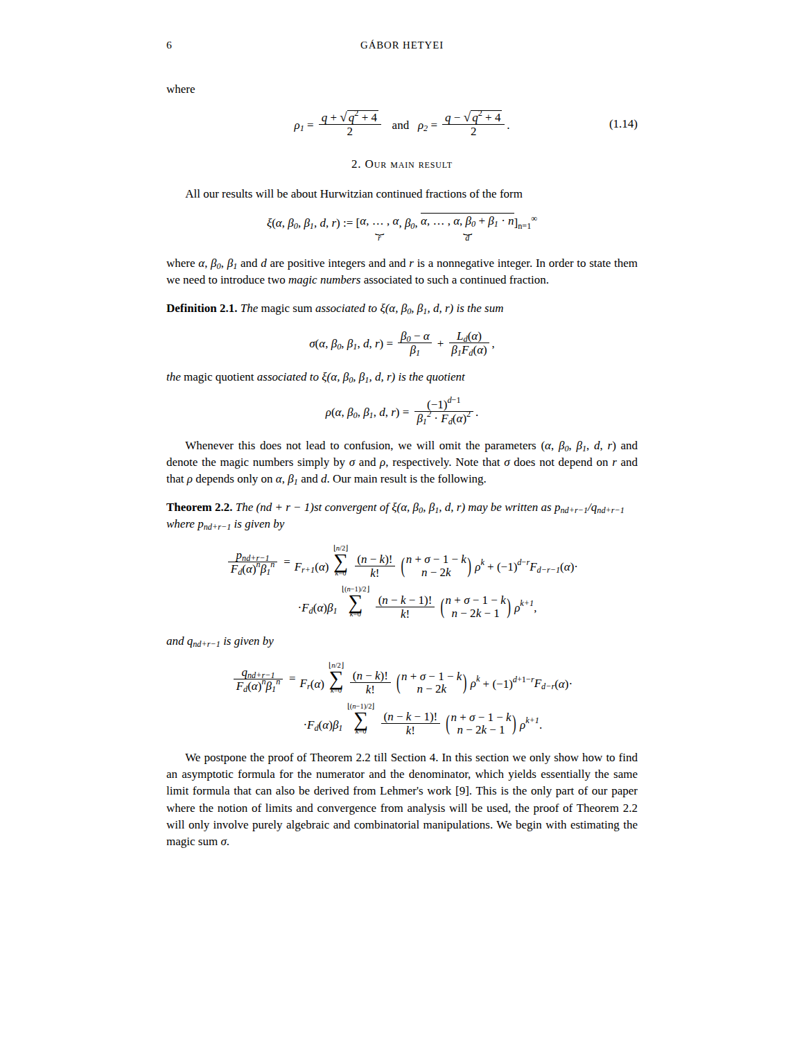6
Gábor Hetyei
where
ρ1 = q + q2 + 4 2 and ρ2 = q − q2 + 4 2 . (1.14)
2. Our main result
All our results will be about Hurwitzian continued fractions of the form
ξ(α, β0, β1, d, r) := [α, … , α⏟r, β0, α, … , α, β0 + β1 · n⏟d]n=1∞
where α, β0, β1 and d are positive integers and and r is a nonnegative integer. In order to state them we need to introduce two magic numbers associated to such a continued fraction.
Definition 2.1. The magic sum associated to ξ(α, β0, β1, d, r) is the sum
σ(α, β0, β1, d, r) = β0 − α β1 + Ld(α) β1 Fd(α) ,
the magic quotient associated to ξ(α, β0, β1, d, r) is the quotient
ρ(α, β0, β1, d, r) = (−1)d−1 β12 · Fd(α)2 .
Whenever this does not lead to confusion, we will omit the parameters (α, β0, β1, d, r) and denote the magic numbers simply by σ and ρ, respectively. Note that σ does not depend on r and that ρ depends only on α, β1 and d. Our main result is the following.
Theorem 2.2. The (nd + r − 1)st convergent of ξ(α, β0, β1, d, r) may be written as pnd+r−1/qnd+r−1 where pnd+r−1 is given by
pnd+r−1 Fd(α)nβ1n = Fr+1(α) ⌊n/2⌋ ∑ k=0 (n − k)! k! n + σ − 1 − k n − 2k ρk + (−1)d−rFd−r−1(α)· ·Fd(α)β1 ⌊(n−1)/2⌋ ∑ k=0 (n − k − 1)! k! n + σ − 1 − k n − 2k − 1 ρk+1,
and qnd+r−1 is given by
qnd+r−1 Fd(α)nβ1n = Fr(α) ⌊n/2⌋ ∑ k=0 (n − k)! k! n + σ − 1 − k n − 2k ρk + (−1)d+1−rFd−r(α)· ·Fd(α)β1 ⌊(n−1)/2⌋ ∑ k=0 (n − k − 1)! k! n + σ − 1 − k n − 2k − 1 ρk+1.
We postpone the proof of Theorem 2.2 till Section 4. In this section we only show how to find an asymptotic formula for the numerator and the denominator, which yields essentially the same limit formula that can also be derived from Lehmer's work [9]. This is the only part of our paper where the notion of limits and convergence from analysis will be used, the proof of Theorem 2.2 will only involve purely algebraic and combinatorial manipulations. We begin with estimating the magic sum σ.